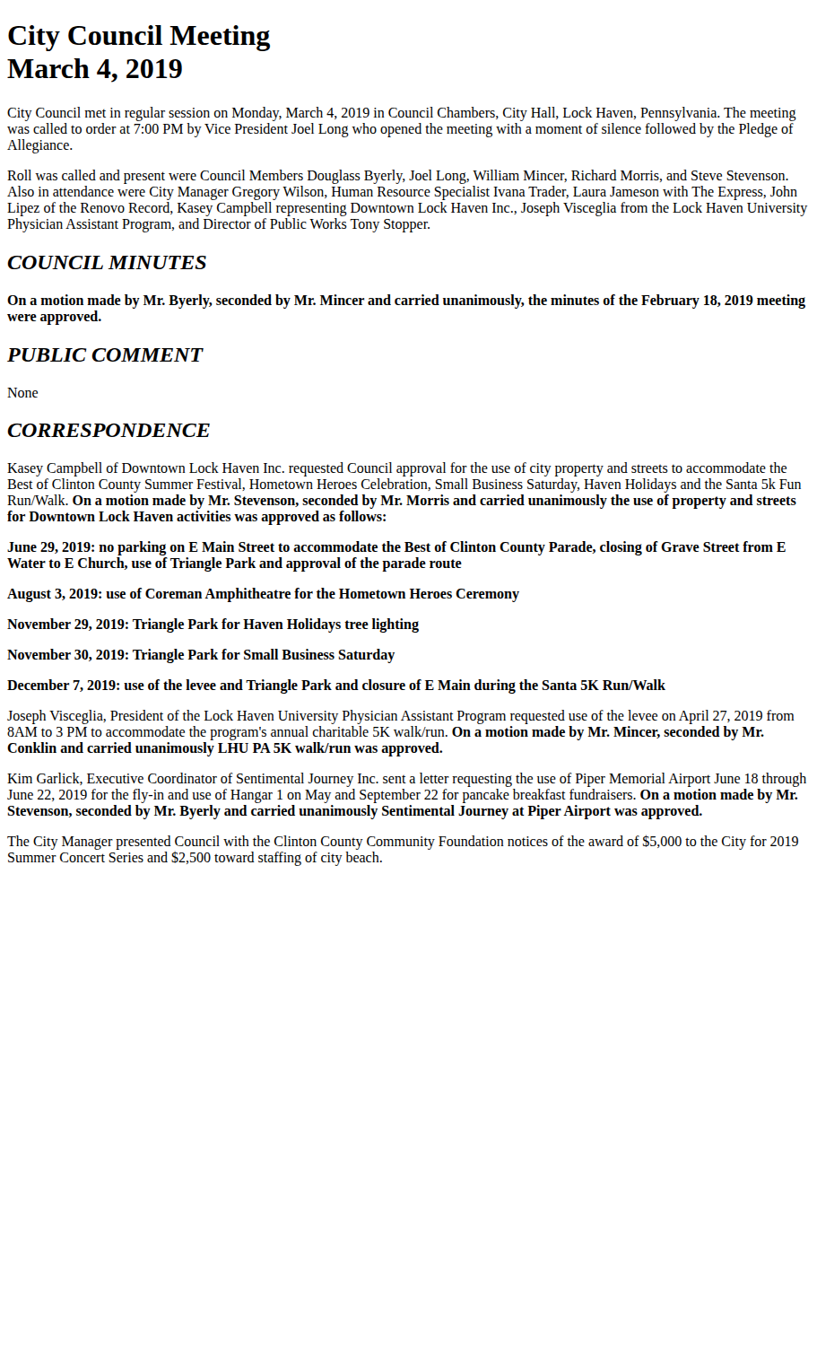City Council Meeting
March 4, 2019
City Council met in regular session on Monday, March 4, 2019 in Council Chambers, City Hall, Lock Haven, Pennsylvania. The meeting was called to order at 7:00 PM by Vice President Joel Long who opened the meeting with a moment of silence followed by the Pledge of Allegiance.
Roll was called and present were Council Members Douglass Byerly, Joel Long, William Mincer, Richard Morris, and Steve Stevenson. Also in attendance were City Manager Gregory Wilson, Human Resource Specialist Ivana Trader, Laura Jameson with The Express, John Lipez of the Renovo Record, Kasey Campbell representing Downtown Lock Haven Inc., Joseph Visceglia from the Lock Haven University Physician Assistant Program, and Director of Public Works Tony Stopper.
COUNCIL MINUTES
On a motion made by Mr. Byerly, seconded by Mr. Mincer and carried unanimously, the minutes of the February 18, 2019 meeting were approved.
PUBLIC COMMENT
None
CORRESPONDENCE
Kasey Campbell of Downtown Lock Haven Inc. requested Council approval for the use of city property and streets to accommodate the Best of Clinton County Summer Festival, Hometown Heroes Celebration, Small Business Saturday, Haven Holidays and the Santa 5k Fun Run/Walk. On a motion made by Mr. Stevenson, seconded by Mr. Morris and carried unanimously the use of property and streets for Downtown Lock Haven activities was approved as follows:
June 29, 2019: no parking on E Main Street to accommodate the Best of Clinton County Parade, closing of Grave Street from E Water to E Church, use of Triangle Park and approval of the parade route
August 3, 2019: use of Coreman Amphitheatre for the Hometown Heroes Ceremony
November 29, 2019: Triangle Park for Haven Holidays tree lighting
November 30, 2019: Triangle Park for Small Business Saturday
December 7, 2019: use of the levee and Triangle Park and closure of E Main during the Santa 5K Run/Walk
Joseph Visceglia, President of the Lock Haven University Physician Assistant Program requested use of the levee on April 27, 2019 from 8AM to 3 PM to accommodate the program's annual charitable 5K walk/run. On a motion made by Mr. Mincer, seconded by Mr. Conklin and carried unanimously LHU PA 5K walk/run was approved.
Kim Garlick, Executive Coordinator of Sentimental Journey Inc. sent a letter requesting the use of Piper Memorial Airport June 18 through June 22, 2019 for the fly-in and use of Hangar 1 on May and September 22 for pancake breakfast fundraisers. On a motion made by Mr. Stevenson, seconded by Mr. Byerly and carried unanimously Sentimental Journey at Piper Airport was approved.
The City Manager presented Council with the Clinton County Community Foundation notices of the award of $5,000 to the City for 2019 Summer Concert Series and $2,500 toward staffing of city beach.